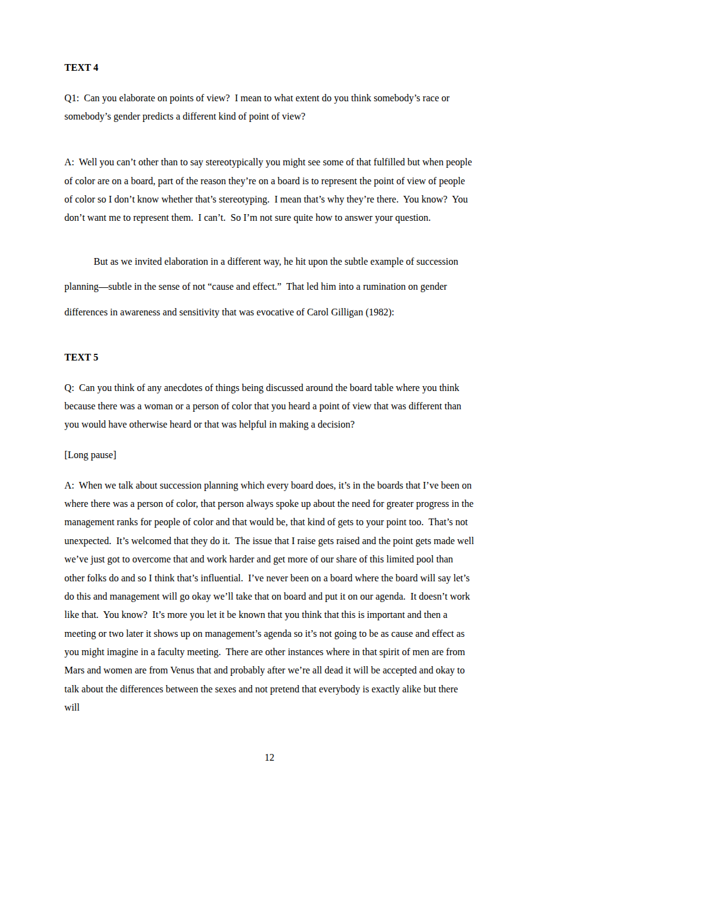TEXT 4
Q1: Can you elaborate on points of view? I mean to what extent do you think somebody’s race or somebody’s gender predicts a different kind of point of view?
A: Well you can’t other than to say stereotypically you might see some of that fulfilled but when people of color are on a board, part of the reason they’re on a board is to represent the point of view of people of color so I don’t know whether that’s stereotyping. I mean that’s why they’re there. You know? You don’t want me to represent them. I can’t. So I’m not sure quite how to answer your question.
But as we invited elaboration in a different way, he hit upon the subtle example of succession planning—subtle in the sense of not “cause and effect.” That led him into a rumination on gender differences in awareness and sensitivity that was evocative of Carol Gilligan (1982):
TEXT 5
Q: Can you think of any anecdotes of things being discussed around the board table where you think because there was a woman or a person of color that you heard a point of view that was different than you would have otherwise heard or that was helpful in making a decision?
[Long pause]
A: When we talk about succession planning which every board does, it’s in the boards that I’ve been on where there was a person of color, that person always spoke up about the need for greater progress in the management ranks for people of color and that would be, that kind of gets to your point too. That’s not unexpected. It’s welcomed that they do it. The issue that I raise gets raised and the point gets made well we’ve just got to overcome that and work harder and get more of our share of this limited pool than other folks do and so I think that’s influential. I’ve never been on a board where the board will say let’s do this and management will go okay we’ll take that on board and put it on our agenda. It doesn’t work like that. You know? It’s more you let it be known that you think that this is important and then a meeting or two later it shows up on management’s agenda so it’s not going to be as cause and effect as you might imagine in a faculty meeting. There are other instances where in that spirit of men are from Mars and women are from Venus that and probably after we’re all dead it will be accepted and okay to talk about the differences between the sexes and not pretend that everybody is exactly alike but there will
12